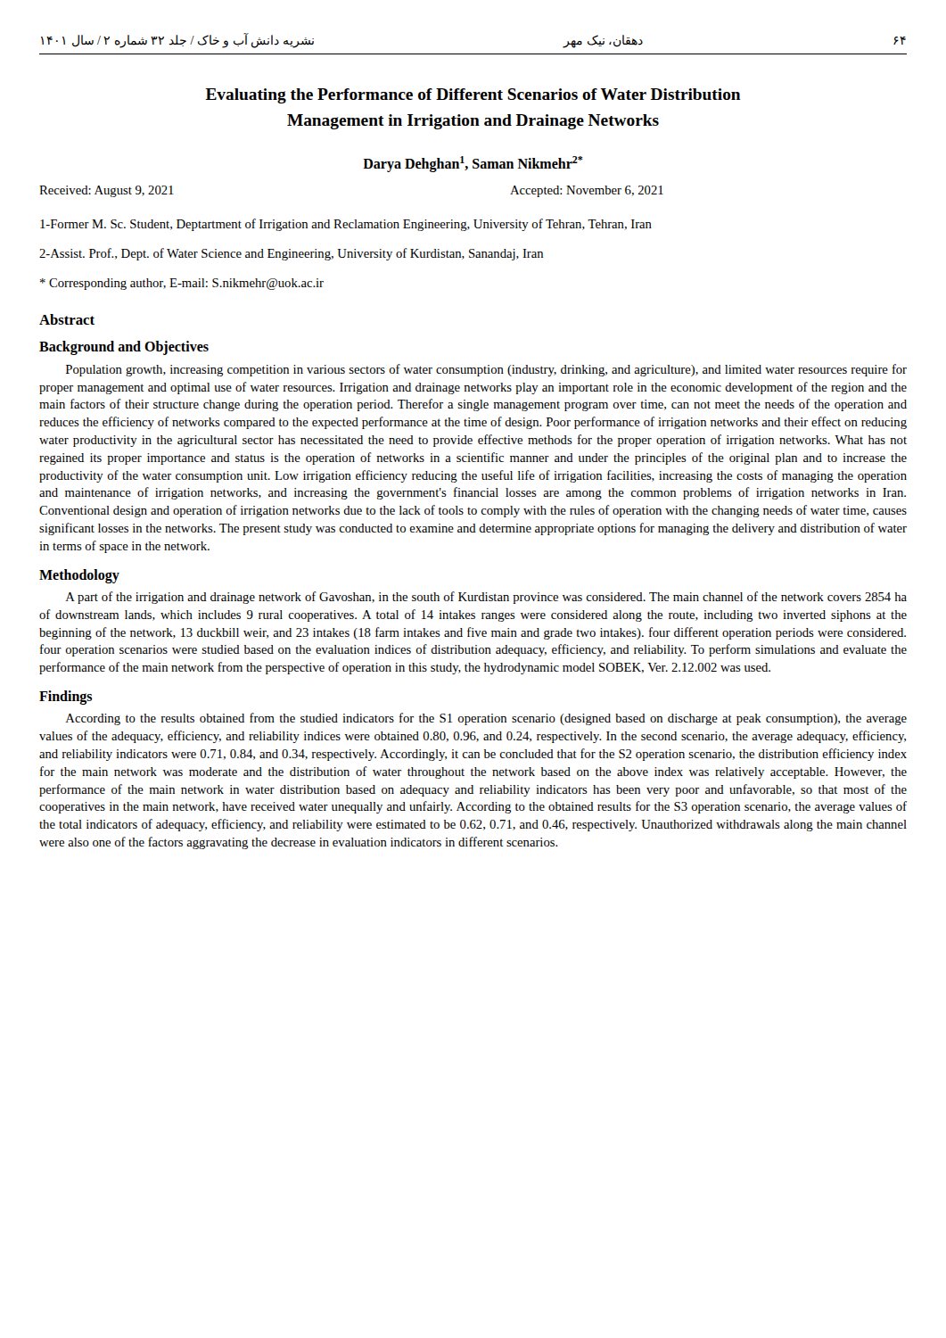نشریه دانش آب و خاک / جلد ۳۲ شماره ۲ / سال ۱۴۰۱
دهقان، نیک مهر
۶۴
Evaluating the Performance of Different Scenarios of Water Distribution
Management in Irrigation and Drainage Networks
Darya Dehghan1, Saman Nikmehr2*
Received: August 9, 2021 Accepted: November 6, 2021
1-Former M. Sc. Student, Deptartment of Irrigation and Reclamation Engineering, University of Tehran, Tehran, Iran
2-Assist. Prof., Dept. of Water Science and Engineering, University of Kurdistan, Sanandaj, Iran
* Corresponding author, E-mail: S.nikmehr@uok.ac.ir
Abstract
Background and Objectives
Population growth, increasing competition in various sectors of water consumption (industry, drinking, and agriculture), and limited water resources require for proper management and optimal use of water resources. Irrigation and drainage networks play an important role in the economic development of the region and the main factors of their structure change during the operation period. Therefor a single management program over time, can not meet the needs of the operation and reduces the efficiency of networks compared to the expected performance at the time of design. Poor performance of irrigation networks and their effect on reducing water productivity in the agricultural sector has necessitated the need to provide effective methods for the proper operation of irrigation networks. What has not regained its proper importance and status is the operation of networks in a scientific manner and under the principles of the original plan and to increase the productivity of the water consumption unit. Low irrigation efficiency reducing the useful life of irrigation facilities, increasing the costs of managing the operation and maintenance of irrigation networks, and increasing the government's financial losses are among the common problems of irrigation networks in Iran. Conventional design and operation of irrigation networks due to the lack of tools to comply with the rules of operation with the changing needs of water time, causes significant losses in the networks. The present study was conducted to examine and determine appropriate options for managing the delivery and distribution of water in terms of space in the network.
Methodology
A part of the irrigation and drainage network of Gavoshan, in the south of Kurdistan province was considered. The main channel of the network covers 2854 ha of downstream lands, which includes 9 rural cooperatives. A total of 14 intakes ranges were considered along the route, including two inverted siphons at the beginning of the network, 13 duckbill weir, and 23 intakes (18 farm intakes and five main and grade two intakes). four different operation periods were considered. four operation scenarios were studied based on the evaluation indices of distribution adequacy, efficiency, and reliability. To perform simulations and evaluate the performance of the main network from the perspective of operation in this study, the hydrodynamic model SOBEK, Ver. 2.12.002 was used.
Findings
According to the results obtained from the studied indicators for the S1 operation scenario (designed based on discharge at peak consumption), the average values of the adequacy, efficiency, and reliability indices were obtained 0.80, 0.96, and 0.24, respectively. In the second scenario, the average adequacy, efficiency, and reliability indicators were 0.71, 0.84, and 0.34, respectively. Accordingly, it can be concluded that for the S2 operation scenario, the distribution efficiency index for the main network was moderate and the distribution of water throughout the network based on the above index was relatively acceptable. However, the performance of the main network in water distribution based on adequacy and reliability indicators has been very poor and unfavorable, so that most of the cooperatives in the main network, have received water unequally and unfairly. According to the obtained results for the S3 operation scenario, the average values of the total indicators of adequacy, efficiency, and reliability were estimated to be 0.62, 0.71, and 0.46, respectively. Unauthorized withdrawals along the main channel were also one of the factors aggravating the decrease in evaluation indicators in different scenarios.